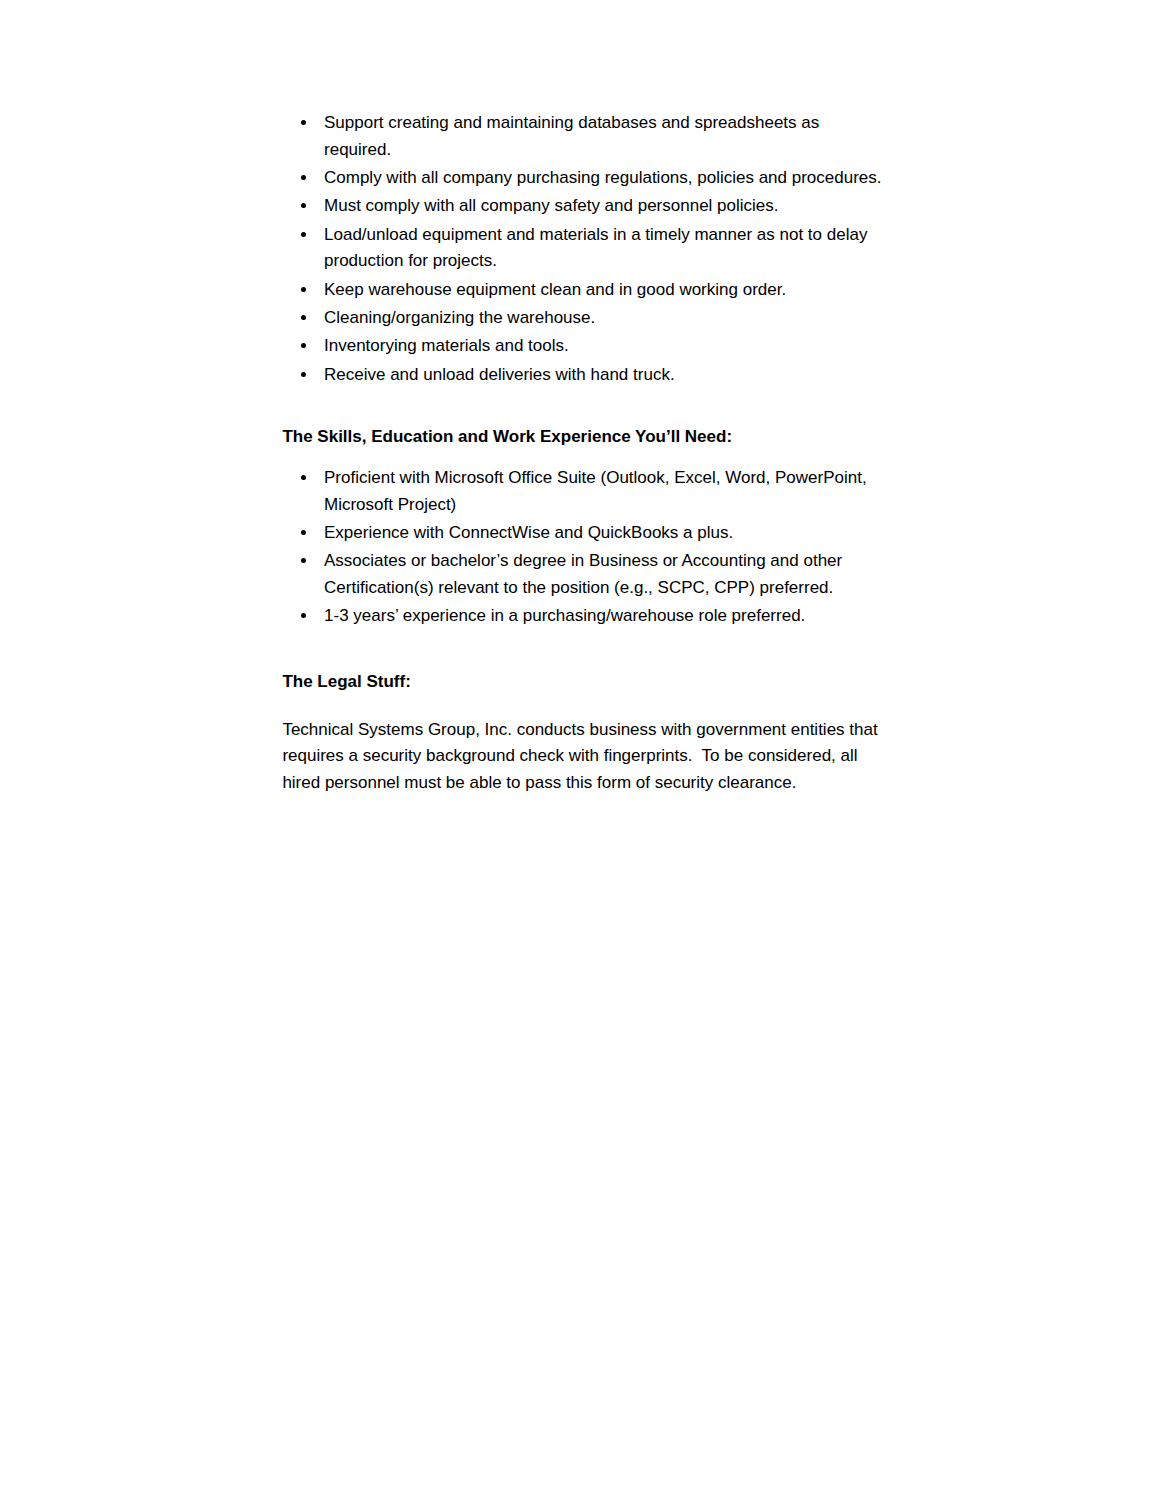Support creating and maintaining databases and spreadsheets as required.
Comply with all company purchasing regulations, policies and procedures.
Must comply with all company safety and personnel policies.
Load/unload equipment and materials in a timely manner as not to delay production for projects.
Keep warehouse equipment clean and in good working order.
Cleaning/organizing the warehouse.
Inventorying materials and tools.
Receive and unload deliveries with hand truck.
The Skills, Education and Work Experience You’ll Need:
Proficient with Microsoft Office Suite (Outlook, Excel, Word, PowerPoint, Microsoft Project)
Experience with ConnectWise and QuickBooks a plus.
Associates or bachelor’s degree in Business or Accounting and other Certification(s) relevant to the position (e.g., SCPC, CPP) preferred.
1-3 years’ experience in a purchasing/warehouse role preferred.
The Legal Stuff:
Technical Systems Group, Inc. conducts business with government entities that requires a security background check with fingerprints. To be considered, all hired personnel must be able to pass this form of security clearance.